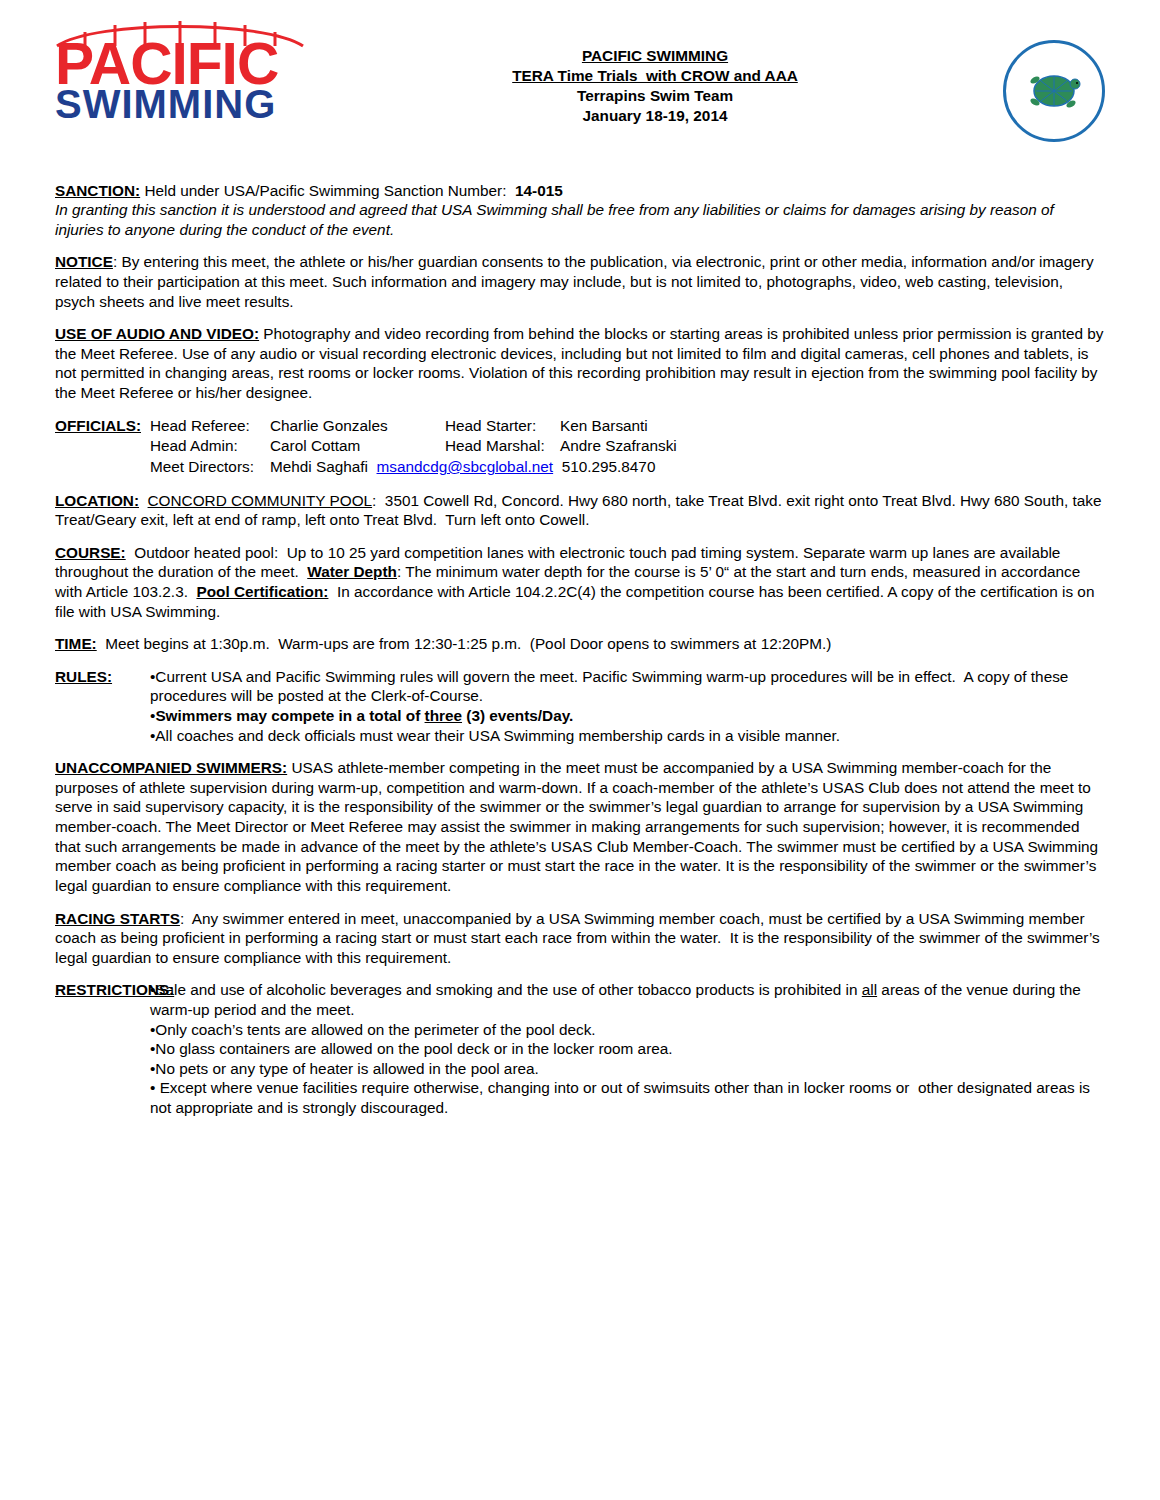PACIFIC SWIMMING
PACIFIC SWIMMING
TERA Time Trials with CROW and AAA
Terrapins Swim Team
January 18-19, 2014
TERRAPINS SWIM TEAM Swim • Dedication • Determination
SANCTION: Held under USA/Pacific Swimming Sanction Number: 14-015
In granting this sanction it is understood and agreed that USA Swimming shall be free from any liabilities or claims for damages arising by reason of injuries to anyone during the conduct of the event.
NOTICE: By entering this meet, the athlete or his/her guardian consents to the publication, via electronic, print or other media, information and/or imagery related to their participation at this meet. Such information and imagery may include, but is not limited to, photographs, video, web casting, television, psych sheets and live meet results.
USE OF AUDIO AND VIDEO: Photography and video recording from behind the blocks or starting areas is prohibited unless prior permission is granted by the Meet Referee. Use of any audio or visual recording electronic devices, including but not limited to film and digital cameras, cell phones and tablets, is not permitted in changing areas, rest rooms or locker rooms. Violation of this recording prohibition may result in ejection from the swimming pool facility by the Meet Referee or his/her designee.
| OFFICIALS: | Head Referee: | Charlie Gonzales | Head Starter: | Ken Barsanti |
| | Head Admin: | Carol Cottam | Head Marshal: | Andre Szafranski |
| | Meet Directors: | Mehdi Saghafi msandcdg@sbcglobal.net 510.295.8470 |
LOCATION: CONCORD COMMUNITY POOL: 3501 Cowell Rd, Concord. Hwy 680 north, take Treat Blvd. exit right onto Treat Blvd. Hwy 680 South, take Treat/Geary exit, left at end of ramp, left onto Treat Blvd. Turn left onto Cowell.
COURSE: Outdoor heated pool: Up to 10 25 yard competition lanes with electronic touch pad timing system. Separate warm up lanes are available throughout the duration of the meet. Water Depth: The minimum water depth for the course is 5’ 0“ at the start and turn ends, measured in accordance with Article 103.2.3. Pool Certification: In accordance with Article 104.2.2C(4) the competition course has been certified. A copy of the certification is on file with USA Swimming.
TIME: Meet begins at 1:30p.m. Warm-ups are from 12:30-1:25 p.m. (Pool Door opens to swimmers at 12:20PM.)
RULES:
•Current USA and Pacific Swimming rules will govern the meet. Pacific Swimming warm-up procedures will be in effect. A copy of these procedures will be posted at the Clerk-of-Course.
•Swimmers may compete in a total of three (3) events/Day.
•All coaches and deck officials must wear their USA Swimming membership cards in a visible manner.
UNACCOMPANIED SWIMMERS: USAS athlete-member competing in the meet must be accompanied by a USA Swimming member-coach for the purposes of athlete supervision during warm-up, competition and warm-down. If a coach-member of the athlete’s USAS Club does not attend the meet to serve in said supervisory capacity, it is the responsibility of the swimmer or the swimmer’s legal guardian to arrange for supervision by a USA Swimming member-coach. The Meet Director or Meet Referee may assist the swimmer in making arrangements for such supervision; however, it is recommended that such arrangements be made in advance of the meet by the athlete’s USAS Club Member-Coach. The swimmer must be certified by a USA Swimming member coach as being proficient in performing a racing starter or must start the race in the water. It is the responsibility of the swimmer or the swimmer’s legal guardian to ensure compliance with this requirement.
RACING STARTS: Any swimmer entered in meet, unaccompanied by a USA Swimming member coach, must be certified by a USA Swimming member coach as being proficient in performing a racing start or must start each race from within the water. It is the responsibility of the swimmer of the swimmer’s legal guardian to ensure compliance with this requirement.
RESTRICTIONS:
•Sale and use of alcoholic beverages and smoking and the use of other tobacco products is prohibited in all areas of the venue during the warm-up period and the meet.
•Only coach’s tents are allowed on the perimeter of the pool deck.
•No glass containers are allowed on the pool deck or in the locker room area.
•No pets or any type of heater is allowed in the pool area.
• Except where venue facilities require otherwise, changing into or out of swimsuits other than in locker rooms or other designated areas is not appropriate and is strongly discouraged.